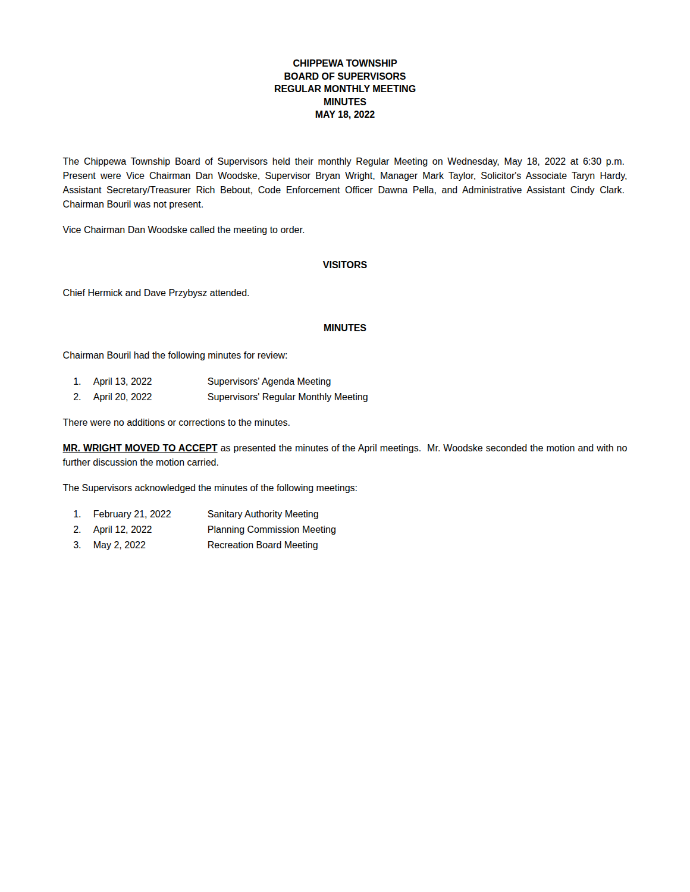CHIPPEWA TOWNSHIP
BOARD OF SUPERVISORS
REGULAR MONTHLY MEETING
MINUTES
MAY 18, 2022
The Chippewa Township Board of Supervisors held their monthly Regular Meeting on Wednesday, May 18, 2022 at 6:30 p.m. Present were Vice Chairman Dan Woodske, Supervisor Bryan Wright, Manager Mark Taylor, Solicitor's Associate Taryn Hardy, Assistant Secretary/Treasurer Rich Bebout, Code Enforcement Officer Dawna Pella, and Administrative Assistant Cindy Clark. Chairman Bouril was not present.
Vice Chairman Dan Woodske called the meeting to order.
VISITORS
Chief Hermick and Dave Przybysz attended.
MINUTES
Chairman Bouril had the following minutes for review:
1. April 13, 2022 Supervisors' Agenda Meeting
2. April 20, 2022 Supervisors' Regular Monthly Meeting
There were no additions or corrections to the minutes.
MR. WRIGHT MOVED TO ACCEPT as presented the minutes of the April meetings. Mr. Woodske seconded the motion and with no further discussion the motion carried.
The Supervisors acknowledged the minutes of the following meetings:
1. February 21, 2022 Sanitary Authority Meeting
2. April 12, 2022 Planning Commission Meeting
3. May 2, 2022 Recreation Board Meeting